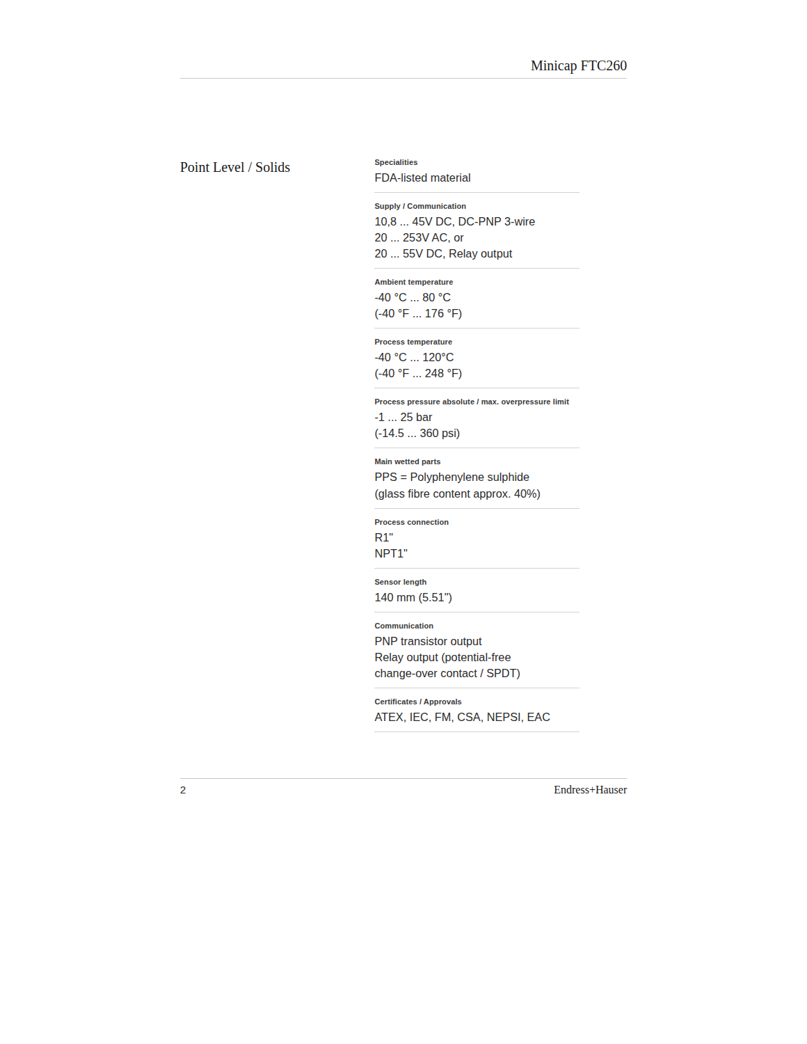Minicap FTC260
Point Level / Solids
Specialities
FDA-listed material
Supply / Communication
10,8 ... 45V DC, DC-PNP 3-wire
20 ... 253V AC, or
20 ... 55V DC, Relay output
Ambient temperature
-40 °C ... 80 °C
(-40 °F ... 176 °F)
Process temperature
-40 °C ... 120°C
(-40 °F ... 248 °F)
Process pressure absolute / max. overpressure limit
-1 ... 25 bar
(-14.5 ... 360 psi)
Main wetted parts
PPS = Polyphenylene sulphide
(glass fibre content approx. 40%)
Process connection
R1"
NPT1"
Sensor length
140 mm (5.51")
Communication
PNP transistor output
Relay output (potential-free
change-over contact / SPDT)
Certificates / Approvals
ATEX, IEC, FM, CSA, NEPSI, EAC
2
Endress+Hauser